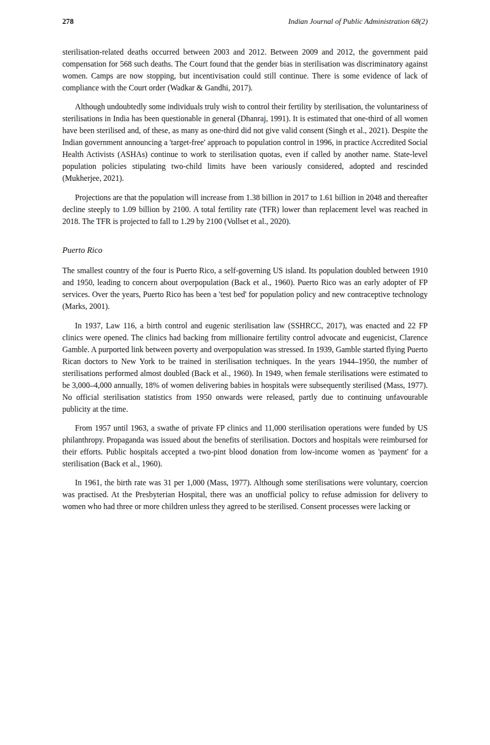278 Indian Journal of Public Administration 68(2)
sterilisation-related deaths occurred between 2003 and 2012. Between 2009 and 2012, the government paid compensation for 568 such deaths. The Court found that the gender bias in sterilisation was discriminatory against women. Camps are now stopping, but incentivisation could still continue. There is some evidence of lack of compliance with the Court order (Wadkar & Gandhi, 2017).
Although undoubtedly some individuals truly wish to control their fertility by sterilisation, the voluntariness of sterilisations in India has been questionable in general (Dhanraj, 1991). It is estimated that one-third of all women have been sterilised and, of these, as many as one-third did not give valid consent (Singh et al., 2021). Despite the Indian government announcing a 'target-free' approach to population control in 1996, in practice Accredited Social Health Activists (ASHAs) continue to work to sterilisation quotas, even if called by another name. State-level population policies stipulating two-child limits have been variously considered, adopted and rescinded (Mukherjee, 2021).
Projections are that the population will increase from 1.38 billion in 2017 to 1.61 billion in 2048 and thereafter decline steeply to 1.09 billion by 2100. A total fertility rate (TFR) lower than replacement level was reached in 2018. The TFR is projected to fall to 1.29 by 2100 (Vollset et al., 2020).
Puerto Rico
The smallest country of the four is Puerto Rico, a self-governing US island. Its population doubled between 1910 and 1950, leading to concern about overpopulation (Back et al., 1960). Puerto Rico was an early adopter of FP services. Over the years, Puerto Rico has been a 'test bed' for population policy and new contraceptive technology (Marks, 2001).
In 1937, Law 116, a birth control and eugenic sterilisation law (SSHRCC, 2017), was enacted and 22 FP clinics were opened. The clinics had backing from millionaire fertility control advocate and eugenicist, Clarence Gamble. A purported link between poverty and overpopulation was stressed. In 1939, Gamble started flying Puerto Rican doctors to New York to be trained in sterilisation techniques. In the years 1944–1950, the number of sterilisations performed almost doubled (Back et al., 1960). In 1949, when female sterilisations were estimated to be 3,000–4,000 annually, 18% of women delivering babies in hospitals were subsequently sterilised (Mass, 1977). No official sterilisation statistics from 1950 onwards were released, partly due to continuing unfavourable publicity at the time.
From 1957 until 1963, a swathe of private FP clinics and 11,000 sterilisation operations were funded by US philanthropy. Propaganda was issued about the benefits of sterilisation. Doctors and hospitals were reimbursed for their efforts. Public hospitals accepted a two-pint blood donation from low-income women as 'payment' for a sterilisation (Back et al., 1960).
In 1961, the birth rate was 31 per 1,000 (Mass, 1977). Although some sterilisations were voluntary, coercion was practised. At the Presbyterian Hospital, there was an unofficial policy to refuse admission for delivery to women who had three or more children unless they agreed to be sterilised. Consent processes were lacking or